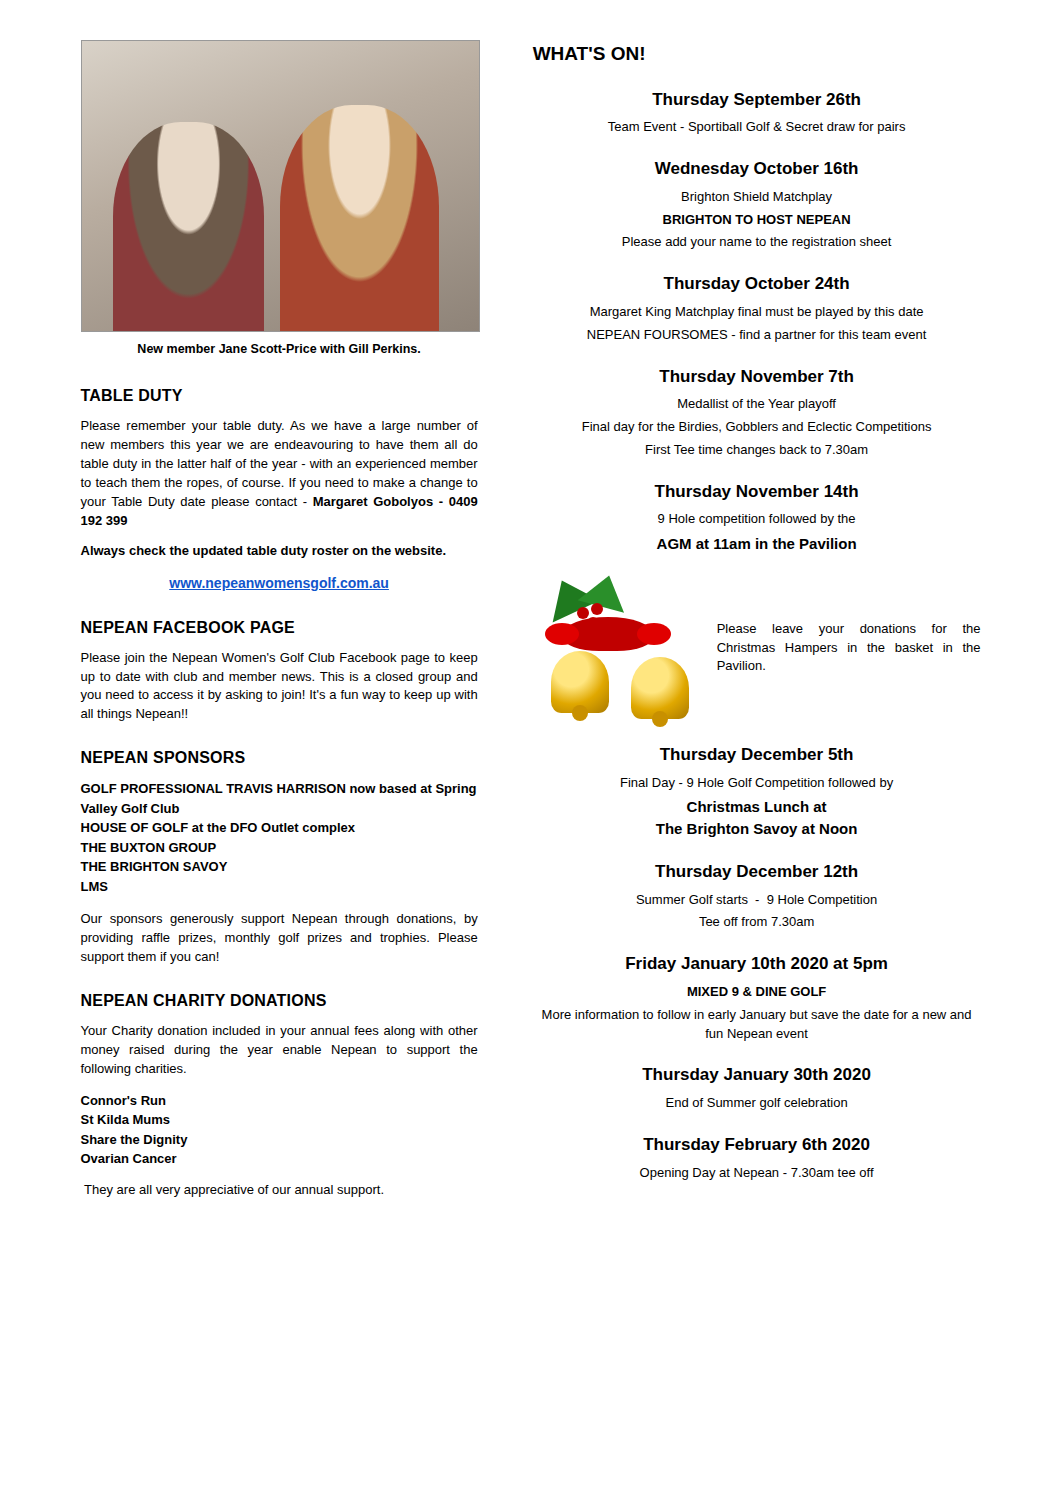New member Jane Scott-Price with Gill Perkins.
TABLE DUTY
Please remember your table duty. As we have a large number of new members this year we are endeavouring to have them all do table duty in the latter half of the year - with an experienced member to teach them the ropes, of course. If you need to make a change to your Table Duty date please contact - Margaret Gobolyos - 0409 192 399
Always check the updated table duty roster on the website.
www.nepeanwomensgolf.com.au
NEPEAN FACEBOOK PAGE
Please join the Nepean Women's Golf Club Facebook page to keep up to date with club and member news. This is a closed group and you need to access it by asking to join! It's a fun way to keep up with all things Nepean!!
NEPEAN SPONSORS
GOLF PROFESSIONAL TRAVIS HARRISON now based at Spring Valley Golf Club
HOUSE OF GOLF at the DFO Outlet complex
THE BUXTON GROUP
THE BRIGHTON SAVOY
LMS
Our sponsors generously support Nepean through donations, by providing raffle prizes, monthly golf prizes and trophies. Please support them if you can!
NEPEAN CHARITY DONATIONS
Your Charity donation included in your annual fees along with other money raised during the year enable Nepean to support the following charities.
Connor's Run
St Kilda Mums
Share the Dignity
Ovarian Cancer
They are all very appreciative of our annual support.
WHAT'S ON!
Thursday September 26th
Team Event - Sportiball Golf & Secret draw for pairs
Wednesday October 16th
Brighton Shield Matchplay
BRIGHTON TO HOST NEPEAN
Please add your name to the registration sheet
Thursday October 24th
Margaret King Matchplay final must be played by this date
NEPEAN FOURSOMES - find a partner for this team event
Thursday November 7th
Medallist of the Year playoff
Final day for the Birdies, Gobblers and Eclectic Competitions
First Tee time changes back to 7.30am
Thursday November 14th
9 Hole competition followed by the
AGM at 11am in the Pavilion
Please leave your donations for the Christmas Hampers in the basket in the Pavilion.
Thursday December 5th
Final Day - 9 Hole Golf Competition followed by
Christmas Lunch at
The Brighton Savoy at Noon
Thursday December 12th
Summer Golf starts - 9 Hole Competition
Tee off from 7.30am
Friday January 10th 2020 at 5pm
MIXED 9 & DINE GOLF
More information to follow in early January but save the date for a new and fun Nepean event
Thursday January 30th 2020
End of Summer golf celebration
Thursday February 6th 2020
Opening Day at Nepean - 7.30am tee off